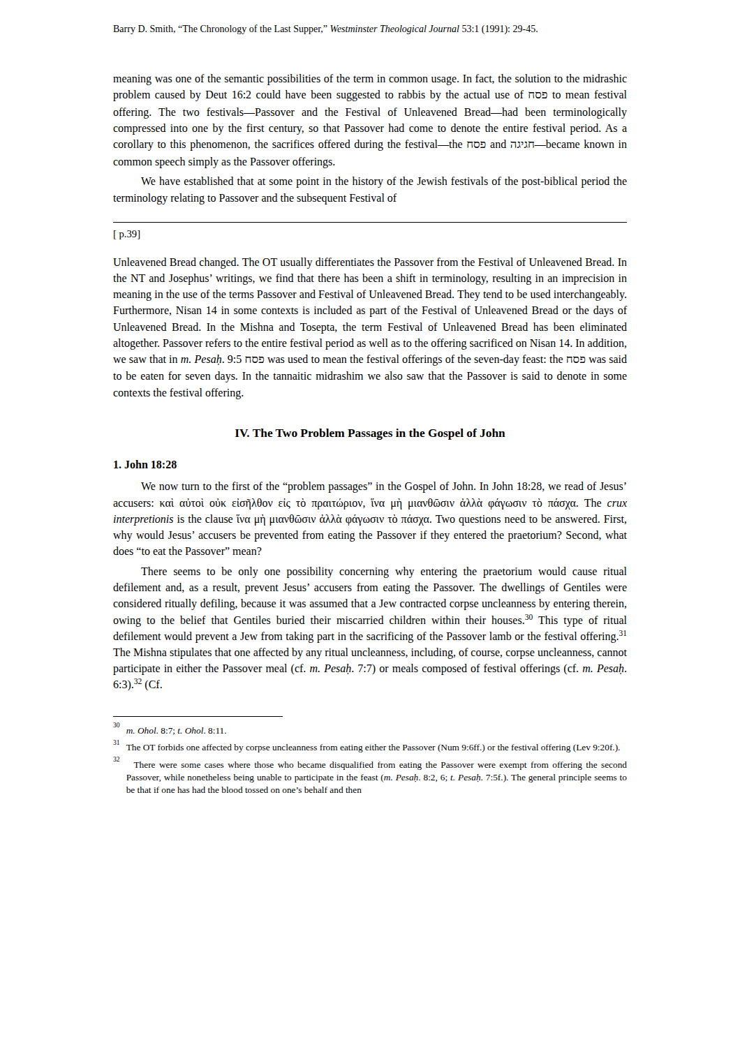Barry D. Smith, “The Chronology of the Last Supper,” Westminster Theological Journal 53:1 (1991): 29-45.
meaning was one of the semantic possibilities of the term in common usage. In fact, the solution to the midrashic problem caused by Deut 16:2 could have been suggested to rabbis by the actual use of פסח to mean festival offering. The two festivals—Passover and the Festival of Unleavened Bread—had been terminologically compressed into one by the first century, so that Passover had come to denote the entire festival period. As a corollary to this phenomenon, the sacrifices offered during the festival—the פסח and חגיגה—became known in common speech simply as the Passover offerings.
We have established that at some point in the history of the Jewish festivals of the post-biblical period the terminology relating to Passover and the subsequent Festival of
[ p.39]
Unleavened Bread changed. The OT usually differentiates the Passover from the Festival of Unleavened Bread. In the NT and Josephus’ writings, we find that there has been a shift in terminology, resulting in an imprecision in meaning in the use of the terms Passover and Festival of Unleavened Bread. They tend to be used interchangeably. Furthermore, Nisan 14 in some contexts is included as part of the Festival of Unleavened Bread or the days of Unleavened Bread. In the Mishna and Tosepta, the term Festival of Unleavened Bread has been eliminated altogether. Passover refers to the entire festival period as well as to the offering sacrificed on Nisan 14. In addition, we saw that in m. Pesaḥ. 9:5 פסח was used to mean the festival offerings of the seven-day feast: the פסח was said to be eaten for seven days. In the tannaitic midrashim we also saw that the Passover is said to denote in some contexts the festival offering.
IV. The Two Problem Passages in the Gospel of John
1. John 18:28
We now turn to the first of the “problem passages” in the Gospel of John. In John 18:28, we read of Jesus’ accusers: καὶ αὐτοὶ οὐκ εἰσῆλθον εἰς τὸ πραιτώριον, ἵνα μὴ μιανθῶσιν ἀλλὰ φάγωσιν τὸ πάσχα. The crux interpretionis is the clause ἵνα μὴ μιανθῶσιν ἀλλὰ φάγωσιν τὸ πάσχα. Two questions need to be answered. First, why would Jesus’ accusers be prevented from eating the Passover if they entered the praetorium? Second, what does “to eat the Passover” mean?
There seems to be only one possibility concerning why entering the praetorium would cause ritual defilement and, as a result, prevent Jesus’ accusers from eating the Passover. The dwellings of Gentiles were considered ritually defiling, because it was assumed that a Jew contracted corpse uncleanness by entering therein, owing to the belief that Gentiles buried their miscarried children within their houses.30 This type of ritual defilement would prevent a Jew from taking part in the sacrificing of the Passover lamb or the festival offering.31 The Mishna stipulates that one affected by any ritual uncleanness, including, of course, corpse uncleanness, cannot participate in either the Passover meal (cf. m. Pesaḥ. 7:7) or meals composed of festival offerings (cf. m. Pesaḥ. 6:3).32 (Cf.
30m. Ohol. 8:7; t. Ohol. 8:11.
31The OT forbids one affected by corpse uncleanness from eating either the Passover (Num 9:6ff.) or the festival offering (Lev 9:20f.).
32 There were some cases where those who became disqualified from eating the Passover were exempt from offering the second Passover, while nonetheless being unable to participate in the feast (m. Pesaḥ. 8:2, 6; t. Pesaḥ. 7:5f.). The general principle seems to be that if one has had the blood tossed on one’s behalf and then